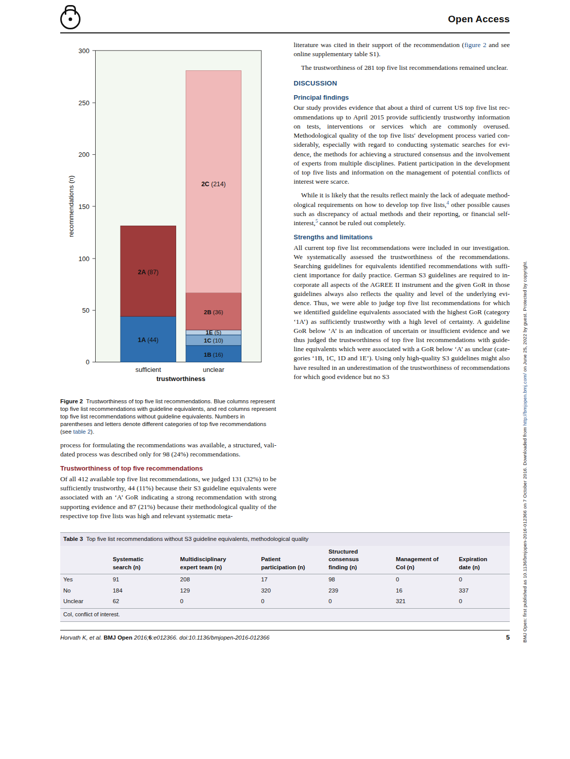BMJ Open: first published as 10.1136/bmjopen-2016-012366 on 7 October 2016. Downloaded from http://bmjopen.bmj.com/ on June 25, 2022 by guest. Protected by copyright.
Open Access
0 50 100 150 200 250 300 recommendations (n) 1A (44) 2A (87) 1B (16) 1C (10) 1E (5) 2B (36) 2C (214) sufficient unclear trustworthiness
Figure 2 Trustworthiness of top five list recommendations. Blue columns represent top five list recommendations with guideline equivalents, and red columns represent top five list recommendations without guideline equivalents. Numbers in parentheses and letters denote different categories of top five recommendations (see table 2).
process for formulating the recommendations was available, a structured, validated process was described only for 98 (24%) recommendations.
Trustworthiness of top five recommendations
Of all 412 available top five list recommendations, we judged 131 (32%) to be sufficiently trustworthy, 44 (11%) because their S3 guideline equivalents were associated with an ‘A’ GoR indicating a strong recommendation with strong supporting evidence and 87 (21%) because their methodological quality of the respective top five lists was high and relevant systematic meta-
literature was cited in their support of the recommendation (figure 2 and see online supplementary table S1).
The trustworthiness of 281 top five list recommendations remained unclear.
Discussion
Principal findings
Our study provides evidence that about a third of current US top five list recommendations up to April 2015 provide sufficiently trustworthy information on tests, interventions or services which are commonly overused. Methodological quality of the top five lists′ development process varied considerably, especially with regard to conducting systematic searches for evidence, the methods for achieving a structured consensus and the involvement of experts from multiple disciplines. Patient participation in the development of top five lists and information on the management of potential conflicts of interest were scarce.
While it is likely that the results reflect mainly the lack of adequate methodological requirements on how to develop top five lists,4 other possible causes such as discrepancy of actual methods and their reporting, or financial self-interest,5 cannot be ruled out completely.
Strengths and limitations
All current top five list recommendations were included in our investigation. We systematically assessed the trustworthiness of the recommendations. Searching guidelines for equivalents identified recommendations with sufficient importance for daily practice. German S3 guidelines are required to incorporate all aspects of the AGREE II instrument and the given GoR in those guidelines always also reflects the quality and level of the underlying evidence. Thus, we were able to judge top five list recommendations for which we identified guideline equivalents associated with the highest GoR (category ‘1A’) as sufficiently trustworthy with a high level of certainty. A guideline GoR below ‘A’ is an indication of uncertain or insufficient evidence and we thus judged the trustworthiness of top five list recommendations with guideline equivalents which were associated with a GoR below ‘A’ as unclear (categories ‘1B, 1C, 1D and 1E’). Using only high-quality S3 guidelines might also have resulted in an underestimation of the trustworthiness of recommendations for which good evidence but no S3
Table 3 Top five list recommendations without S3 guideline equivalents, methodological quality
| | Systematic search (n) | Multidisciplinary expert team (n) | Patient participation (n) | Structured consensus finding (n) | Management of CoI (n) | Expiration date (n) |
| --- | --- | --- | --- | --- | --- | --- |
| Yes | 91 | 208 | 17 | 98 | 0 | 0 |
| No | 184 | 129 | 320 | 239 | 16 | 337 |
| Unclear | 62 | 0 | 0 | 0 | 321 | 0 |
CoI, conflict of interest.
Horvath K, et al. BMJ Open 2016;6:e012366. doi:10.1136/bmjopen-2016-012366
5